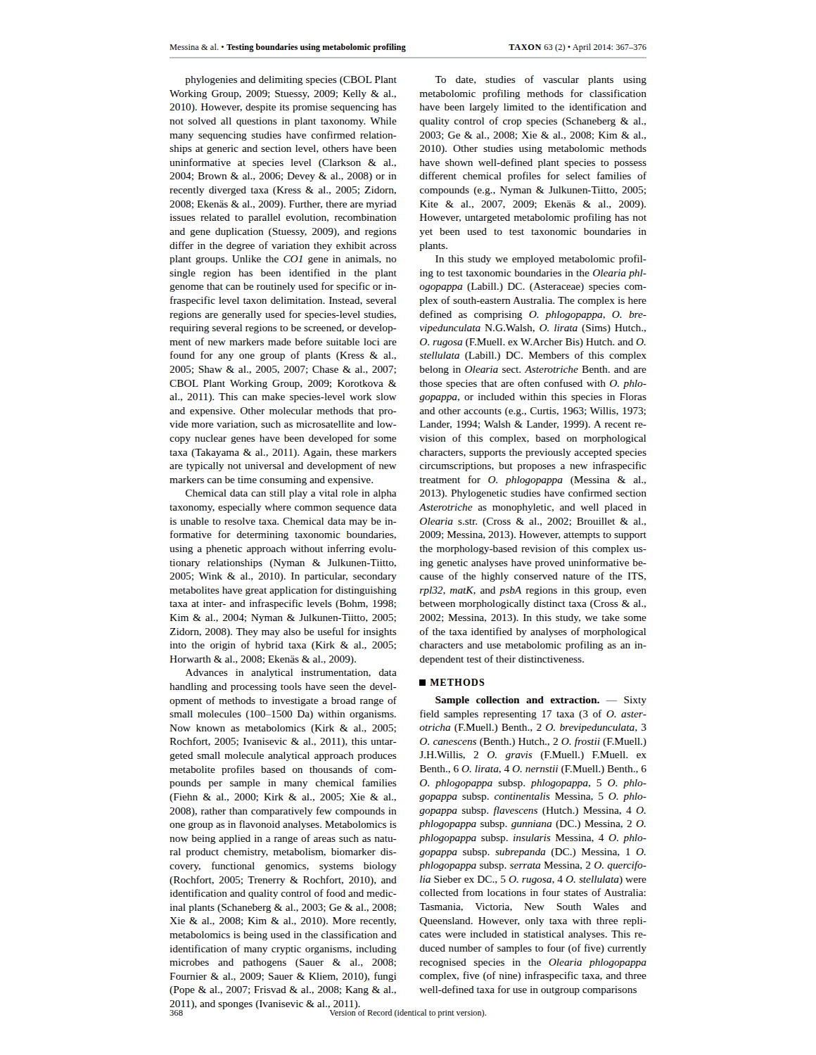Messina & al. • Testing boundaries using metabolomic profiling
TAXON 63 (2) • April 2014: 367–376
phylogenies and delimiting species (CBOL Plant Working Group, 2009; Stuessy, 2009; Kelly & al., 2010). However, despite its promise sequencing has not solved all questions in plant taxonomy. While many sequencing studies have confirmed relationships at generic and section level, others have been uninformative at species level (Clarkson & al., 2004; Brown & al., 2006; Devey & al., 2008) or in recently diverged taxa (Kress & al., 2005; Zidorn, 2008; Ekenäs & al., 2009). Further, there are myriad issues related to parallel evolution, recombination and gene duplication (Stuessy, 2009), and regions differ in the degree of variation they exhibit across plant groups. Unlike the CO1 gene in animals, no single region has been identified in the plant genome that can be routinely used for specific or infraspecific level taxon delimitation. Instead, several regions are generally used for species-level studies, requiring several regions to be screened, or development of new markers made before suitable loci are found for any one group of plants (Kress & al., 2005; Shaw & al., 2005, 2007; Chase & al., 2007; CBOL Plant Working Group, 2009; Korotkova & al., 2011). This can make species-level work slow and expensive. Other molecular methods that provide more variation, such as microsatellite and low-copy nuclear genes have been developed for some taxa (Takayama & al., 2011). Again, these markers are typically not universal and development of new markers can be time consuming and expensive.
Chemical data can still play a vital role in alpha taxonomy, especially where common sequence data is unable to resolve taxa. Chemical data may be informative for determining taxonomic boundaries, using a phenetic approach without inferring evolutionary relationships (Nyman & Julkunen-Tiitto, 2005; Wink & al., 2010). In particular, secondary metabolites have great application for distinguishing taxa at inter- and infraspecific levels (Bohm, 1998; Kim & al., 2004; Nyman & Julkunen-Tiitto, 2005; Zidorn, 2008). They may also be useful for insights into the origin of hybrid taxa (Kirk & al., 2005; Horwarth & al., 2008; Ekenäs & al., 2009).
Advances in analytical instrumentation, data handling and processing tools have seen the development of methods to investigate a broad range of small molecules (100–1500 Da) within organisms. Now known as metabolomics (Kirk & al., 2005; Rochfort, 2005; Ivanisevic & al., 2011), this untargeted small molecule analytical approach produces metabolite profiles based on thousands of compounds per sample in many chemical families (Fiehn & al., 2000; Kirk & al., 2005; Xie & al., 2008), rather than comparatively few compounds in one group as in flavonoid analyses. Metabolomics is now being applied in a range of areas such as natural product chemistry, metabolism, biomarker discovery, functional genomics, systems biology (Rochfort, 2005; Trenerry & Rochfort, 2010), and identification and quality control of food and medicinal plants (Schaneberg & al., 2003; Ge & al., 2008; Xie & al., 2008; Kim & al., 2010). More recently, metabolomics is being used in the classification and identification of many cryptic organisms, including microbes and pathogens (Sauer & al., 2008; Fournier & al., 2009; Sauer & Kliem, 2010), fungi (Pope & al., 2007; Frisvad & al., 2008; Kang & al., 2011), and sponges (Ivanisevic & al., 2011).
To date, studies of vascular plants using metabolomic profiling methods for classification have been largely limited to the identification and quality control of crop species (Schaneberg & al., 2003; Ge & al., 2008; Xie & al., 2008; Kim & al., 2010). Other studies using metabolomic methods have shown well-defined plant species to possess different chemical profiles for select families of compounds (e.g., Nyman & Julkunen-Tiitto, 2005; Kite & al., 2007, 2009; Ekenäs & al., 2009). However, untargeted metabolomic profiling has not yet been used to test taxonomic boundaries in plants.
In this study we employed metabolomic profiling to test taxonomic boundaries in the Olearia phlogopappa (Labill.) DC. (Asteraceae) species complex of south-eastern Australia. The complex is here defined as comprising O. phlogopappa, O. brevipedunculata N.G.Walsh, O. lirata (Sims) Hutch., O. rugosa (F.Muell. ex W.Archer Bis) Hutch. and O. stellulata (Labill.) DC. Members of this complex belong in Olearia sect. Asterotriche Benth. and are those species that are often confused with O. phlogopappa, or included within this species in Floras and other accounts (e.g., Curtis, 1963; Willis, 1973; Lander, 1994; Walsh & Lander, 1999). A recent revision of this complex, based on morphological characters, supports the previously accepted species circumscriptions, but proposes a new infraspecific treatment for O. phlogopappa (Messina & al., 2013). Phylogenetic studies have confirmed section Asterotriche as monophyletic, and well placed in Olearia s.str. (Cross & al., 2002; Brouillet & al., 2009; Messina, 2013). However, attempts to support the morphology-based revision of this complex using genetic analyses have proved uninformative because of the highly conserved nature of the ITS, rpl32, matK, and psbA regions in this group, even between morphologically distinct taxa (Cross & al., 2002; Messina, 2013). In this study, we take some of the taxa identified by analyses of morphological characters and use metabolomic profiling as an independent test of their distinctiveness.
METHODS
Sample collection and extraction. — Sixty field samples representing 17 taxa (3 of O. asterotricha (F.Muell.) Benth., 2 O. brevipedunculata, 3 O. canescens (Benth.) Hutch., 2 O. frostii (F.Muell.) J.H.Willis, 2 O. gravis (F.Muell.) F.Muell. ex Benth., 6 O. lirata, 4 O. nernstii (F.Muell.) Benth., 6 O. phlogopappa subsp. phlogopappa, 5 O. phlogopappa subsp. continentalis Messina, 5 O. phlogopappa subsp. flavescens (Hutch.) Messina, 4 O. phlogopappa subsp. gunniana (DC.) Messina, 2 O. phlogopappa subsp. insularis Messina, 4 O. phlogopappa subsp. subrepanda (DC.) Messina, 1 O. phlogopappa subsp. serrata Messina, 2 O. quercifolia Sieber ex DC., 5 O. rugosa, 4 O. stellulata) were collected from locations in four states of Australia: Tasmania, Victoria, New South Wales and Queensland. However, only taxa with three replicates were included in statistical analyses. This reduced number of samples to four (of five) currently recognised species in the Olearia phlogopappa complex, five (of nine) infraspecific taxa, and three well-defined taxa for use in outgroup comparisons
368
Version of Record (identical to print version).